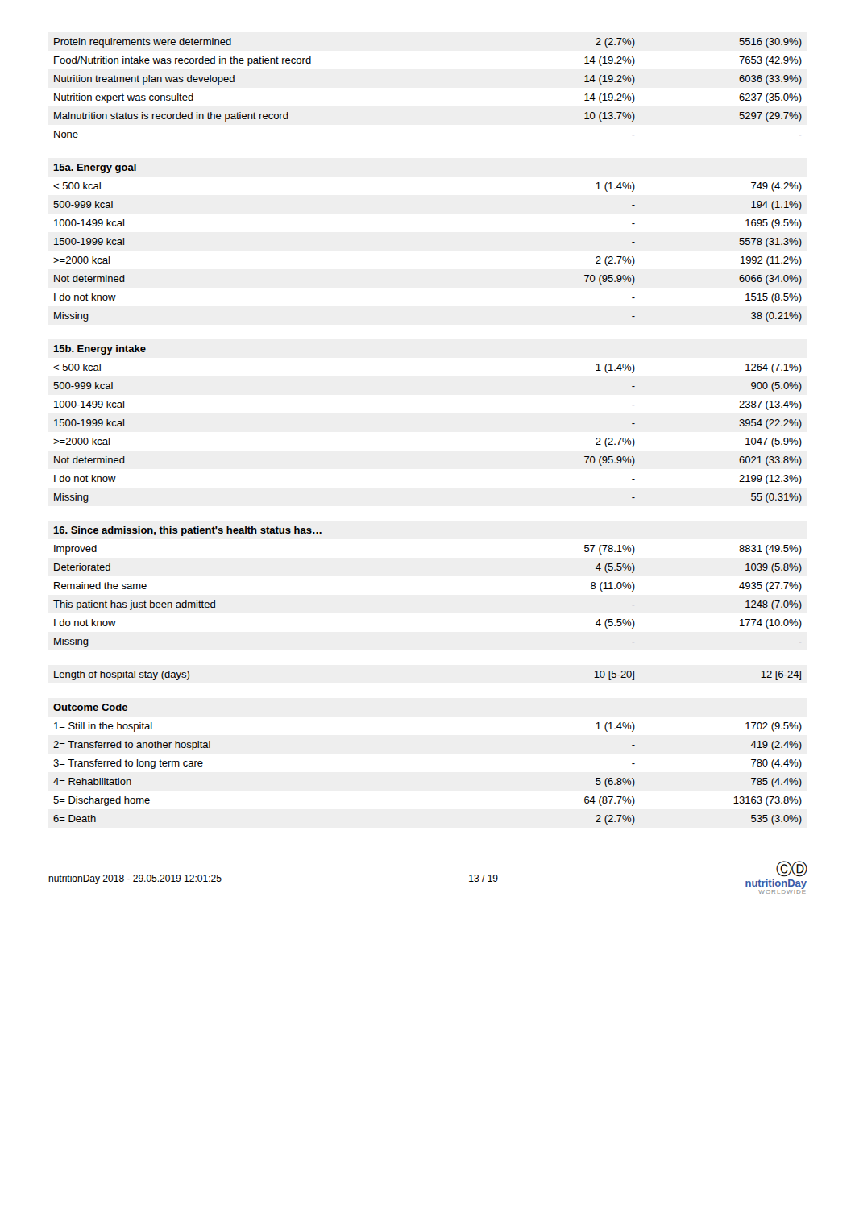| Protein requirements were determined | 2 (2.7%) | 5516 (30.9%) |
| Food/Nutrition intake was recorded in the patient record | 14 (19.2%) | 7653 (42.9%) |
| Nutrition treatment plan was developed | 14 (19.2%) | 6036 (33.9%) |
| Nutrition expert was consulted | 14 (19.2%) | 6237 (35.0%) |
| Malnutrition status is recorded in the patient record | 10 (13.7%) | 5297 (29.7%) |
| None | - | - |
| 15a. Energy goal | | |
| < 500 kcal | 1 (1.4%) | 749 (4.2%) |
| 500-999 kcal | - | 194 (1.1%) |
| 1000-1499 kcal | - | 1695 (9.5%) |
| 1500-1999 kcal | - | 5578 (31.3%) |
| >=2000 kcal | 2 (2.7%) | 1992 (11.2%) |
| Not determined | 70 (95.9%) | 6066 (34.0%) |
| I do not know | - | 1515 (8.5%) |
| Missing | - | 38 (0.21%) |
| 15b. Energy intake | | |
| < 500 kcal | 1 (1.4%) | 1264 (7.1%) |
| 500-999 kcal | - | 900 (5.0%) |
| 1000-1499 kcal | - | 2387 (13.4%) |
| 1500-1999 kcal | - | 3954 (22.2%) |
| >=2000 kcal | 2 (2.7%) | 1047 (5.9%) |
| Not determined | 70 (95.9%) | 6021 (33.8%) |
| I do not know | - | 2199 (12.3%) |
| Missing | - | 55 (0.31%) |
| 16. Since admission, this patient's health status has… | | |
| Improved | 57 (78.1%) | 8831 (49.5%) |
| Deteriorated | 4 (5.5%) | 1039 (5.8%) |
| Remained the same | 8 (11.0%) | 4935 (27.7%) |
| This patient has just been admitted | - | 1248 (7.0%) |
| I do not know | 4 (5.5%) | 1774 (10.0%) |
| Missing | - | - |
| Length of hospital stay (days) | 10 [5-20] | 12 [6-24] |
| Outcome Code | | |
| 1= Still in the hospital | 1 (1.4%) | 1702 (9.5%) |
| 2= Transferred to another hospital | - | 419 (2.4%) |
| 3= Transferred to long term care | - | 780 (4.4%) |
| 4= Rehabilitation | 5 (6.8%) | 785 (4.4%) |
| 5= Discharged home | 64 (87.7%) | 13163 (73.8%) |
| 6= Death | 2 (2.7%) | 535 (3.0%) |
nutritionDay 2018 - 29.05.2019 12:01:25
13 / 19
ⒸⒹ
nutritionDay
WORLDWIDE